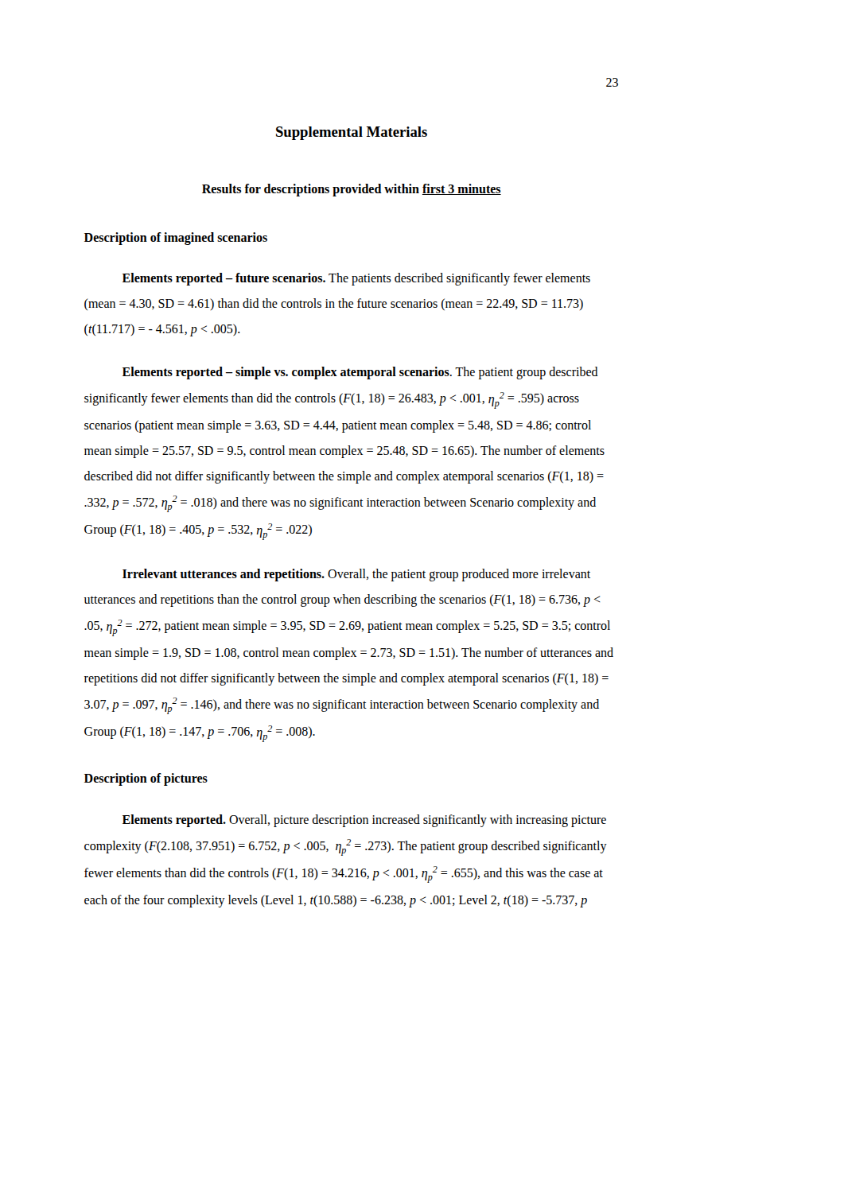23
Supplemental Materials
Results for descriptions provided within first 3 minutes
Description of imagined scenarios
Elements reported – future scenarios. The patients described significantly fewer elements (mean = 4.30, SD = 4.61) than did the controls in the future scenarios (mean = 22.49, SD = 11.73) (t(11.717) = - 4.561, p < .005).
Elements reported – simple vs. complex atemporal scenarios. The patient group described significantly fewer elements than did the controls (F(1, 18) = 26.483, p < .001, ηp2 = .595) across scenarios (patient mean simple = 3.63, SD = 4.44, patient mean complex = 5.48, SD = 4.86; control mean simple = 25.57, SD = 9.5, control mean complex = 25.48, SD = 16.65). The number of elements described did not differ significantly between the simple and complex atemporal scenarios (F(1, 18) = .332, p = .572, ηp2 = .018) and there was no significant interaction between Scenario complexity and Group (F(1, 18) = .405, p = .532, ηp2 = .022)
Irrelevant utterances and repetitions. Overall, the patient group produced more irrelevant utterances and repetitions than the control group when describing the scenarios (F(1, 18) = 6.736, p < .05, ηp2 = .272, patient mean simple = 3.95, SD = 2.69, patient mean complex = 5.25, SD = 3.5; control mean simple = 1.9, SD = 1.08, control mean complex = 2.73, SD = 1.51). The number of utterances and repetitions did not differ significantly between the simple and complex atemporal scenarios (F(1, 18) = 3.07, p = .097, ηp2 = .146), and there was no significant interaction between Scenario complexity and Group (F(1, 18) = .147, p = .706, ηp2 = .008).
Description of pictures
Elements reported. Overall, picture description increased significantly with increasing picture complexity (F(2.108, 37.951) = 6.752, p < .005, ηp2 = .273). The patient group described significantly fewer elements than did the controls (F(1, 18) = 34.216, p < .001, ηp2 = .655), and this was the case at each of the four complexity levels (Level 1, t(10.588) = -6.238, p < .001; Level 2, t(18) = -5.737, p